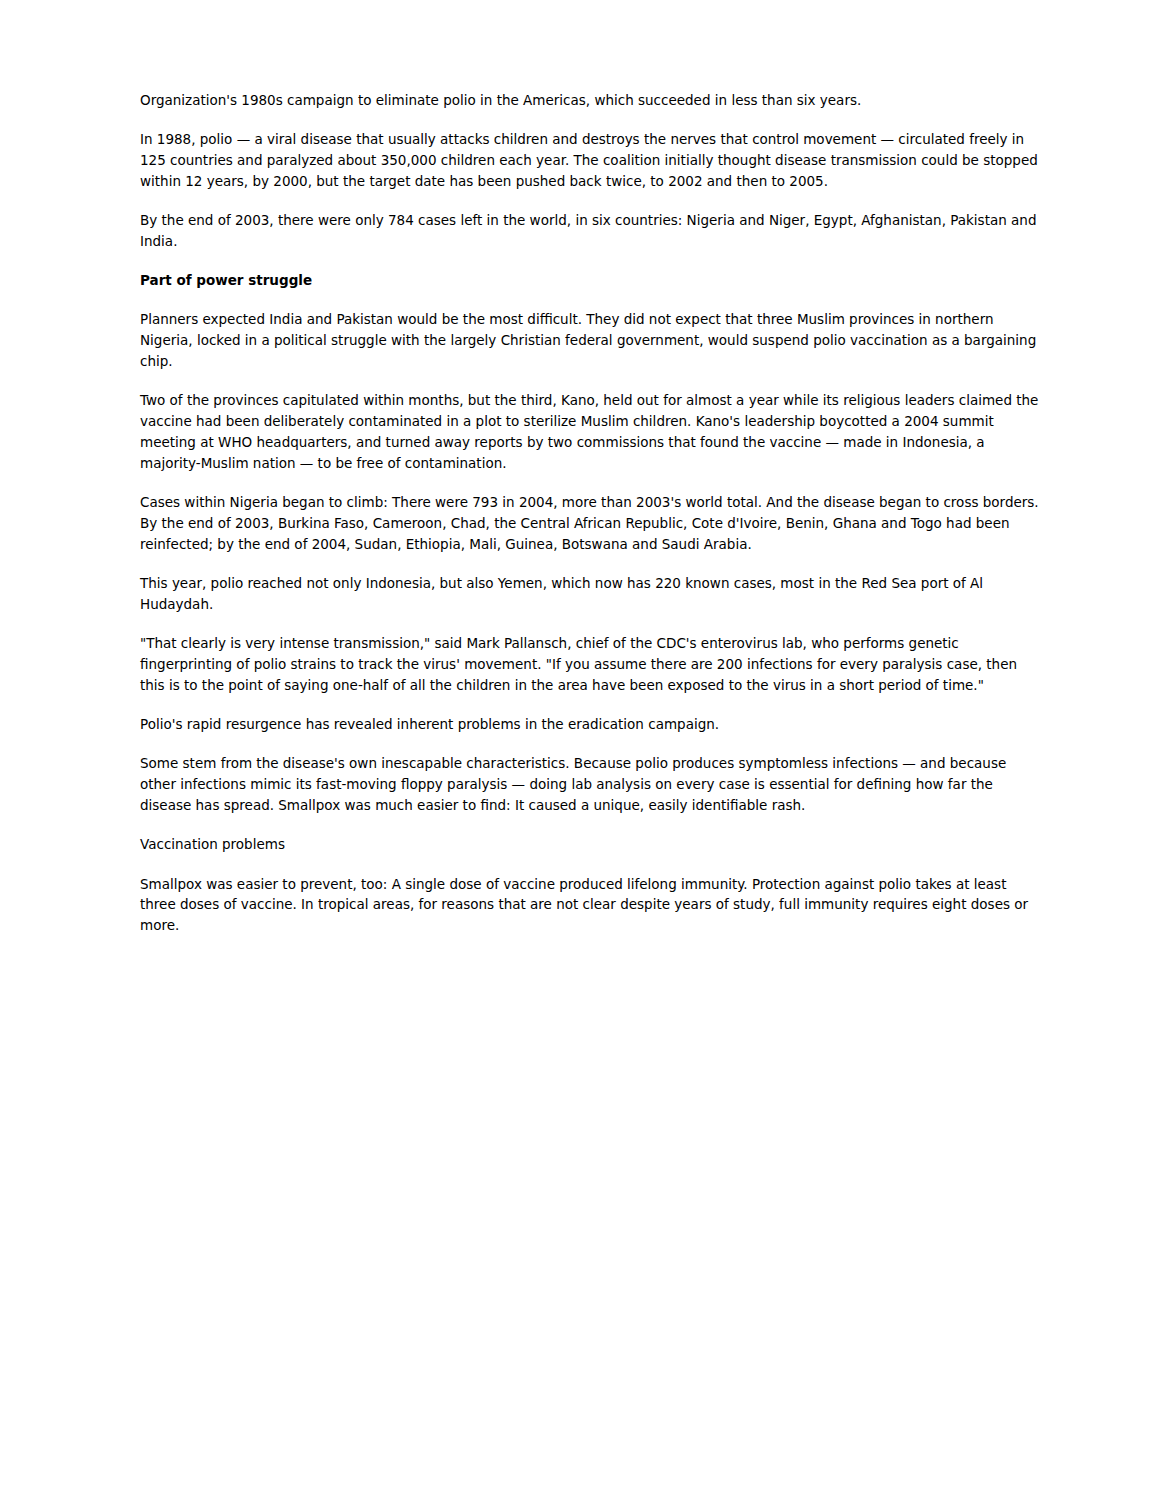Organization's 1980s campaign to eliminate polio in the Americas, which succeeded in less than six years.
In 1988, polio — a viral disease that usually attacks children and destroys the nerves that control movement — circulated freely in 125 countries and paralyzed about 350,000 children each year. The coalition initially thought disease transmission could be stopped within 12 years, by 2000, but the target date has been pushed back twice, to 2002 and then to 2005.
By the end of 2003, there were only 784 cases left in the world, in six countries: Nigeria and Niger, Egypt, Afghanistan, Pakistan and India.
Part of power struggle
Planners expected India and Pakistan would be the most difficult. They did not expect that three Muslim provinces in northern Nigeria, locked in a political struggle with the largely Christian federal government, would suspend polio vaccination as a bargaining chip.
Two of the provinces capitulated within months, but the third, Kano, held out for almost a year while its religious leaders claimed the vaccine had been deliberately contaminated in a plot to sterilize Muslim children. Kano's leadership boycotted a 2004 summit meeting at WHO headquarters, and turned away reports by two commissions that found the vaccine — made in Indonesia, a majority-Muslim nation — to be free of contamination.
Cases within Nigeria began to climb: There were 793 in 2004, more than 2003's world total. And the disease began to cross borders. By the end of 2003, Burkina Faso, Cameroon, Chad, the Central African Republic, Cote d'Ivoire, Benin, Ghana and Togo had been reinfected; by the end of 2004, Sudan, Ethiopia, Mali, Guinea, Botswana and Saudi Arabia.
This year, polio reached not only Indonesia, but also Yemen, which now has 220 known cases, most in the Red Sea port of Al Hudaydah.
"That clearly is very intense transmission," said Mark Pallansch, chief of the CDC's enterovirus lab, who performs genetic fingerprinting of polio strains to track the virus' movement. "If you assume there are 200 infections for every paralysis case, then this is to the point of saying one-half of all the children in the area have been exposed to the virus in a short period of time."
Polio's rapid resurgence has revealed inherent problems in the eradication campaign.
Some stem from the disease's own inescapable characteristics. Because polio produces symptomless infections — and because other infections mimic its fast-moving floppy paralysis — doing lab analysis on every case is essential for defining how far the disease has spread. Smallpox was much easier to find: It caused a unique, easily identifiable rash.
Vaccination problems
Smallpox was easier to prevent, too: A single dose of vaccine produced lifelong immunity. Protection against polio takes at least three doses of vaccine. In tropical areas, for reasons that are not clear despite years of study, full immunity requires eight doses or more.